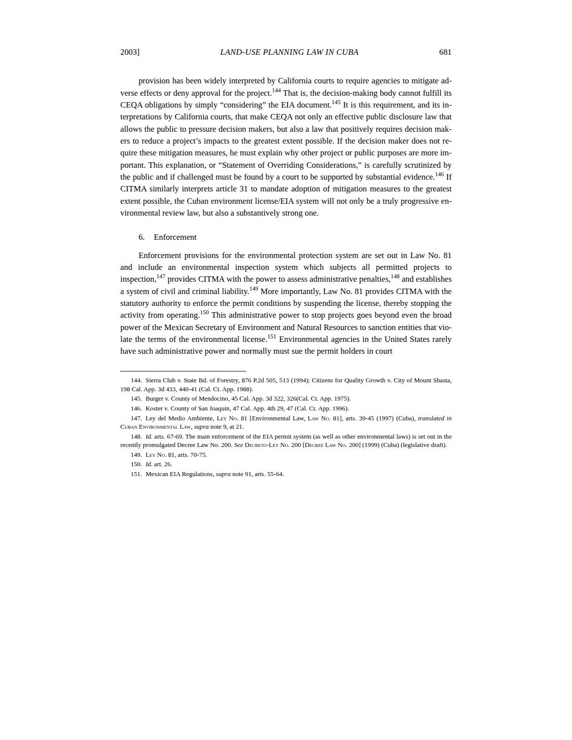2003] LAND-USE PLANNING LAW IN CUBA 681
provision has been widely interpreted by California courts to require agencies to mitigate adverse effects or deny approval for the project.144 That is, the decision-making body cannot fulfill its CEQA obligations by simply “considering” the EIA document.145 It is this requirement, and its interpretations by California courts, that make CEQA not only an effective public disclosure law that allows the public to pressure decision makers, but also a law that positively requires decision makers to reduce a project’s impacts to the greatest extent possible. If the decision maker does not require these mitigation measures, he must explain why other project or public purposes are more important. This explanation, or “Statement of Overriding Considerations,” is carefully scrutinized by the public and if challenged must be found by a court to be supported by substantial evidence.146 If CITMA similarly interprets article 31 to mandate adoption of mitigation measures to the greatest extent possible, the Cuban environment license/EIA system will not only be a truly progressive environmental review law, but also a substantively strong one.
6. Enforcement
Enforcement provisions for the environmental protection system are set out in Law No. 81 and include an environmental inspection system which subjects all permitted projects to inspection,147 provides CITMA with the power to assess administrative penalties,148 and establishes a system of civil and criminal liability.149 More importantly, Law No. 81 provides CITMA with the statutory authority to enforce the permit conditions by suspending the license, thereby stopping the activity from operating.150 This administrative power to stop projects goes beyond even the broad power of the Mexican Secretary of Environment and Natural Resources to sanction entities that violate the terms of the environmental license.151 Environmental agencies in the United States rarely have such administrative power and normally must sue the permit holders in court
Sierra Club v. State Bd. of Forestry, 876 P.2d 505, 513 (1994); Citizens for Quality Growth v. City of Mount Shasta, 198 Cal. App. 3d 433, 440-41 (Cal. Ct. App. 1988).
Burger v. County of Mendocino, 45 Cal. App. 3d 322, 326(Cal. Ct. App. 1975).
Koster v. County of San Joaquin, 47 Cal. App. 4th 29, 47 (Cal. Ct. App. 1996).
Ley del Medio Ambiente, Ley No. 81 [Environmental Law, Law No. 81], arts. 39-45 (1997) (Cuba), translated in Cuban Environmental Law, supra note 9, at 21.
Id. arts. 67-69. The main enforcement of the EIA permit system (as well as other environmental laws) is set out in the recently promulgated Decree Law No. 200. See Decreto-Ley No. 200 [Decree Law No. 200] (1999) (Cuba) (legislative draft).
Ley No. 81, arts. 70-75.
Id. art. 26.
Mexican EIA Regulations, supra note 91, arts. 55-64.